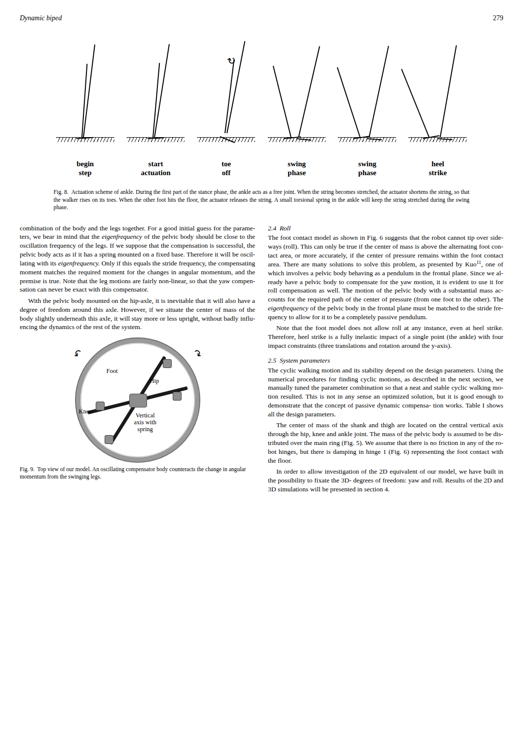Dynamic biped 279
↻
begin
step
start
actuation
toe
off
swing
phase
swing
phase
heel
strike
Fig. 8. Actuation scheme of ankle. During the first part of the stance phase, the ankle acts as a free joint. When the string becomes stretched, the actuator shortens the string, so that the walker rises on its toes. When the other foot hits the floor, the actuator releases the string. A small torsional spring in the ankle will keep the string stretched during the swing phase.
combination of the body and the legs together. For a good initial guess for the parameters, we bear in mind that the eigenfrequency of the pelvic body should be close to the oscillation frequency of the legs. If we suppose that the compensation is successful, the pelvic body acts as if it has a spring mounted on a fixed base. Therefore it will be oscillating with its eigenfrequency. Only if this equals the stride frequency, the compensating moment matches the required moment for the changes in angular momentum, and the premise is true. Note that the leg motions are fairly non-linear, so that the yaw compensation can never be exact with this compensator.
With the pelvic body mounted on the hip-axle, it is inevitable that it will also have a degree of freedom around this axle. However, if we situate the center of mass of the body slightly underneath this axle, it will stay more or less upright, without badly influencing the dynamics of the rest of the system.
Foot Hip Knee Vertical
axis with
spring ↶ ↶
Fig. 9. Top view of our model. An oscillating compensator body counteracts the change in angular momentum from the swinging legs.
2.4 Roll
The foot contact model as shown in Fig. 6 suggests that the robot cannot tip over sideways (roll). This can only be true if the center of mass is above the alternating foot contact area, or more accurately, if the center of pressure remains within the foot contact area. There are many solutions to solve this problem, as presented by Kuo11, one of which involves a pelvic body behaving as a pendulum in the frontal plane. Since we already have a pelvic body to compensate for the yaw motion, it is evident to use it for roll compensation as well. The motion of the pelvic body with a substantial mass accounts for the required path of the center of pressure (from one foot to the other). The eigenfrequency of the pelvic body in the frontal plane must be matched to the stride frequency to allow for it to be a completely passive pendulum.
Note that the foot model does not allow roll at any instance, even at heel strike. Therefore, heel strike is a fully inelastic impact of a single point (the ankle) with four impact constraints (three translations and rotation around the y-axis).
2.5 System parameters
The cyclic walking motion and its stability depend on the design parameters. Using the numerical procedures for finding cyclic motions, as described in the next section, we manually tuned the parameter combination so that a neat and stable cyclic walking motion resulted. This is not in any sense an optimized solution, but it is good enough to demonstrate that the concept of passive dynamic compensa- tion works. Table I shows all the design parameters.
The center of mass of the shank and thigh are located on the central vertical axis through the hip, knee and ankle joint. The mass of the pelvic body is assumed to be distributed over the main ring (Fig. 5). We assume that there is no friction in any of the robot hinges, but there is damping in hinge 1 (Fig. 6) representing the foot contact with the floor.
In order to allow investigation of the 2D equivalent of our model, we have built in the possibility to fixate the 3D- degrees of freedom: yaw and roll. Results of the 2D and 3D simulations will be presented in section 4.